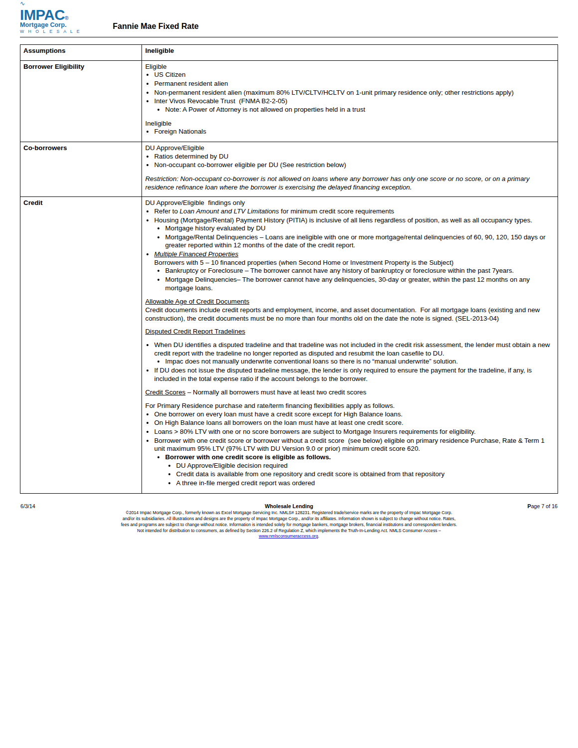∿
IMPAC®
Mortgage Corp.
W H O L E S A L E
Fannie Mae Fixed Rate
| Assumptions | Ineligible |
| Borrower Eligibility | Eligible US Citizen Permanent resident alien Non-permanent resident alien (maximum 80% LTV/CLTV/HCLTV on 1-unit primary residence only; other restrictions apply) Inter Vivos Revocable Trust (FNMA B2-2-05) Note: A Power of Attorney is not allowed on properties held in a trust Ineligible Foreign Nationals |
| Co-borrowers | DU Approve/Eligible Ratios determined by DU Non-occupant co-borrower eligible per DU (See restriction below) Restriction: Non-occupant co-borrower is not allowed on loans where any borrower has only one score or no score, or on a primary residence refinance loan where the borrower is exercising the delayed financing exception. |
| Credit | DU Approve/Eligible findings only Refer to Loan Amount and LTV Limitations for minimum credit score requirements Housing (Mortgage/Rental) Payment History (PITIA) is inclusive of all liens regardless of position, as well as all occupancy types. Mortgage history evaluated by DU Mortgage/Rental Delinquencies – Loans are ineligible with one or more mortgage/rental delinquencies of 60, 90, 120, 150 days or greater reported within 12 months of the date of the credit report. Multiple Financed Properties Borrowers with 5 – 10 financed properties (when Second Home or Investment Property is the Subject) Bankruptcy or Foreclosure – The borrower cannot have any history of bankruptcy or foreclosure within the past 7years. Mortgage Delinquencies– The borrower cannot have any delinquencies, 30-day or greater, within the past 12 months on any mortgage loans. Allowable Age of Credit Documents Credit documents include credit reports and employment, income, and asset documentation. For all mortgage loans (existing and new construction), the credit documents must be no more than four months old on the date the note is signed. (SEL-2013-04) Disputed Credit Report Tradelines When DU identifies a disputed tradeline and that tradeline was not included in the credit risk assessment, the lender must obtain a new credit report with the tradeline no longer reported as disputed and resubmit the loan casefile to DU. Impac does not manually underwrite conventional loans so there is no “manual underwrite” solution. If DU does not issue the disputed tradeline message, the lender is only required to ensure the payment for the tradeline, if any, is included in the total expense ratio if the account belongs to the borrower. Credit Scores – Normally all borrowers must have at least two credit scores For Primary Residence purchase and rate/term financing flexibilities apply as follows. One borrower on every loan must have a credit score except for High Balance loans. On High Balance loans all borrowers on the loan must have at least one credit score. Loans > 80% LTV with one or no score borrowers are subject to Mortgage Insurers requirements for eligibility. Borrower with one credit score or borrower without a credit score (see below) eligible on primary residence Purchase, Rate & Term 1 unit maximum 95% LTV (97% LTV with DU Version 9.0 or prior) minimum credit score 620. Borrower with one credit score is eligible as follows. DU Approve/Eligible decision required Credit data is available from one repository and credit score is obtained from that repository A three in-file merged credit report was ordered |
| 6/3/14 | Wholesale Lending | P age 7 of 16 |
©2014 Impac Mortgage Corp., formerly known as Excel Mortgage Servicing Inc. NMLS# 128231. Registered trade/service marks are the property of Impac Mortgage Corp.
and/or its subsidiaries. All illustrations and designs are the property of Impac Mortgage Corp., and/or its affiliates. Information shown is subject to change without notice. Rates,
fees and programs are subject to change without notice. Information is intended solely for mortgage bankers, mortgage brokers, financial institutions and correspondent lenders.
Not intended for distribution to consumers, as defined by Section 226.2 of Regulation Z, which implements the Truth-In-Lending Act. NMLS Consumer Access –
www.nmlsconsumeraccess.org.